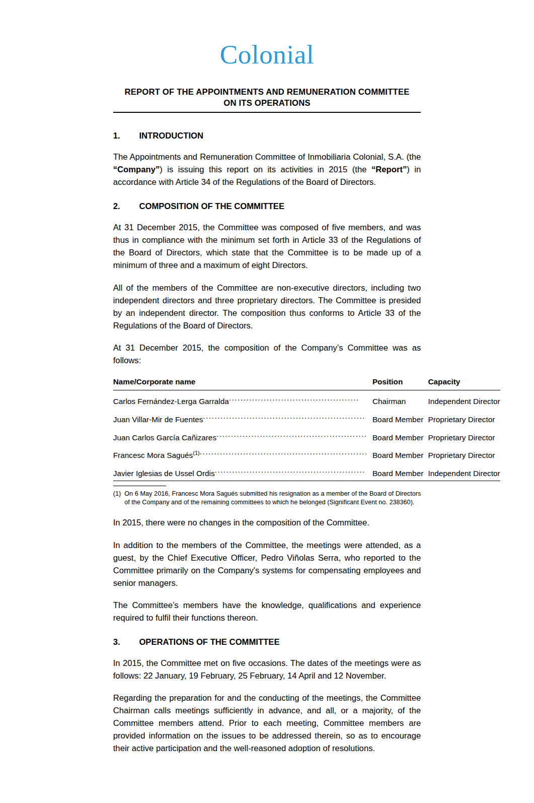Colonial
REPORT OF THE APPOINTMENTS AND REMUNERATION COMMITTEE
ON ITS OPERATIONS
1. INTRODUCTION
The Appointments and Remuneration Committee of Inmobiliaria Colonial, S.A. (the “Company”) is issuing this report on its activities in 2015 (the “Report”) in accordance with Article 34 of the Regulations of the Board of Directors.
2. COMPOSITION OF THE COMMITTEE
At 31 December 2015, the Committee was composed of five members, and was thus in compliance with the minimum set forth in Article 33 of the Regulations of the Board of Directors, which state that the Committee is to be made up of a minimum of three and a maximum of eight Directors.
All of the members of the Committee are non-executive directors, including two independent directors and three proprietary directors. The Committee is presided by an independent director. The composition thus conforms to Article 33 of the Regulations of the Board of Directors.
At 31 December 2015, the composition of the Company’s Committee was as follows:
| Name/Corporate name | Position | Capacity |
| --- | --- | --- |
| Carlos Fernández-Lerga Garralda ............................................. | Chairman | Independent Director |
| Juan Villar-Mir de Fuentes ........................................................ | Board Member | Proprietary Director |
| Juan Carlos García Cañizares .................................................... | Board Member | Proprietary Director |
| Francesc Mora Sagués (1) .......................................................... | Board Member | Proprietary Director |
| Javier Iglesias de Ussel Ordis .................................................... | Board Member | Independent Director |
(1) On 6 May 2016, Francesc Mora Sagués submitted his resignation as a member of the Board of Directors of the Company and of the remaining committees to which he belonged (Significant Event no. 238360).
In 2015, there were no changes in the composition of the Committee.
In addition to the members of the Committee, the meetings were attended, as a guest, by the Chief Executive Officer, Pedro Viñolas Serra, who reported to the Committee primarily on the Company's systems for compensating employees and senior managers.
The Committee’s members have the knowledge, qualifications and experience required to fulfil their functions thereon.
3. OPERATIONS OF THE COMMITTEE
In 2015, the Committee met on five occasions. The dates of the meetings were as follows: 22 January, 19 February, 25 February, 14 April and 12 November.
Regarding the preparation for and the conducting of the meetings, the Committee Chairman calls meetings sufficiently in advance, and all, or a majority, of the Committee members attend. Prior to each meeting, Committee members are provided information on the issues to be addressed therein, so as to encourage their active participation and the well-reasoned adoption of resolutions.